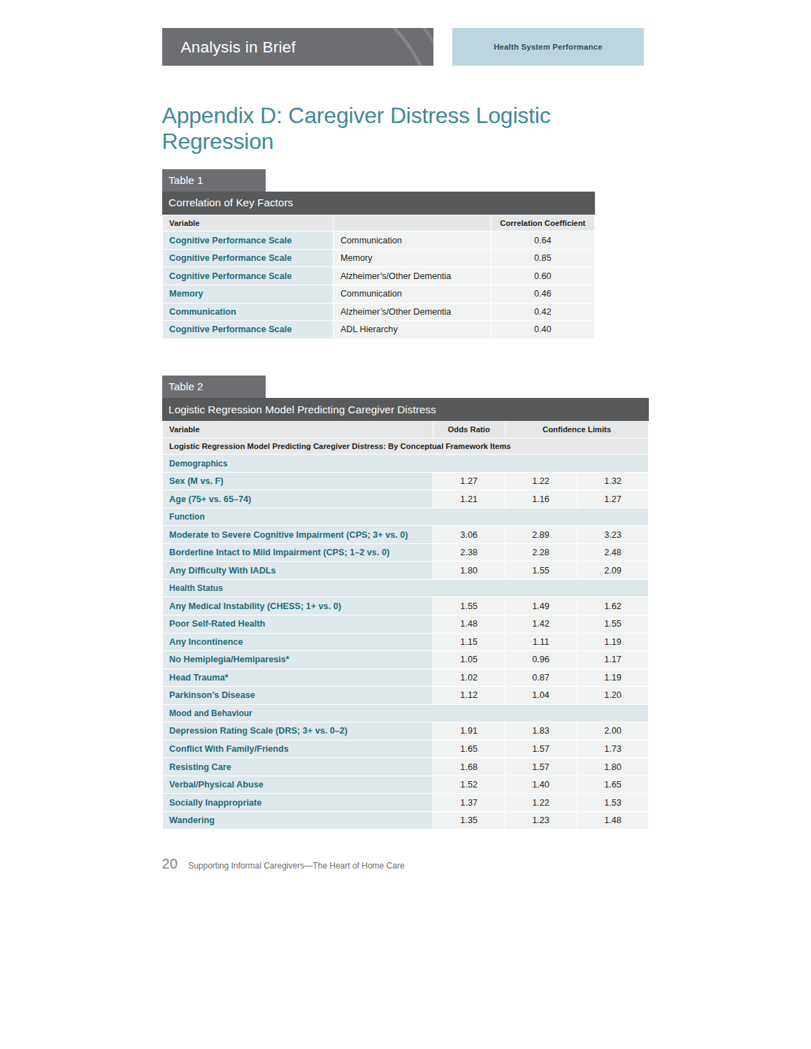Analysis in Brief
Health System Performance
Appendix D: Caregiver Distress Logistic Regression
Table 1
Correlation of Key Factors
| Variable | | Correlation Coefficient |
| --- | --- | --- |
| Cognitive Performance Scale | Communication | 0.64 |
| Cognitive Performance Scale | Memory | 0.85 |
| Cognitive Performance Scale | Alzheimer’s/Other Dementia | 0.60 |
| Memory | Communication | 0.46 |
| Communication | Alzheimer’s/Other Dementia | 0.42 |
| Cognitive Performance Scale | ADL Hierarchy | 0.40 |
Table 2
Logistic Regression Model Predicting Caregiver Distress
| Logistic Regression Model Predicting Caregiver Distress: By Conceptual Framework Items |
| Variable | Odds Ratio | Confidence Limits |
| Demographics |
| Sex (M vs. F) | 1.27 | 1.22 | 1.32 |
| Age (75+ vs. 65–74) | 1.21 | 1.16 | 1.27 |
| Function |
| Moderate to Severe Cognitive Impairment (CPS; 3+ vs. 0) | 3.06 | 2.89 | 3.23 |
| Borderline Intact to Mild Impairment (CPS; 1–2 vs. 0) | 2.38 | 2.28 | 2.48 |
| Any Difficulty With IADLs | 1.80 | 1.55 | 2.09 |
| Health Status |
| Any Medical Instability (CHESS; 1+ vs. 0) | 1.55 | 1.49 | 1.62 |
| Poor Self-Rated Health | 1.48 | 1.42 | 1.55 |
| Any Incontinence | 1.15 | 1.11 | 1.19 |
| No Hemiplegia/Hemiparesis* | 1.05 | 0.96 | 1.17 |
| Head Trauma* | 1.02 | 0.87 | 1.19 |
| Parkinson’s Disease | 1.12 | 1.04 | 1.20 |
| Mood and Behaviour |
| Depression Rating Scale (DRS; 3+ vs. 0–2) | 1.91 | 1.83 | 2.00 |
| Conflict With Family/Friends | 1.65 | 1.57 | 1.73 |
| Resisting Care | 1.68 | 1.57 | 1.80 |
| Verbal/Physical Abuse | 1.52 | 1.40 | 1.65 |
| Socially Inappropriate | 1.37 | 1.22 | 1.53 |
| Wandering | 1.35 | 1.23 | 1.48 |
20
Supporting Informal Caregivers—The Heart of Home Care